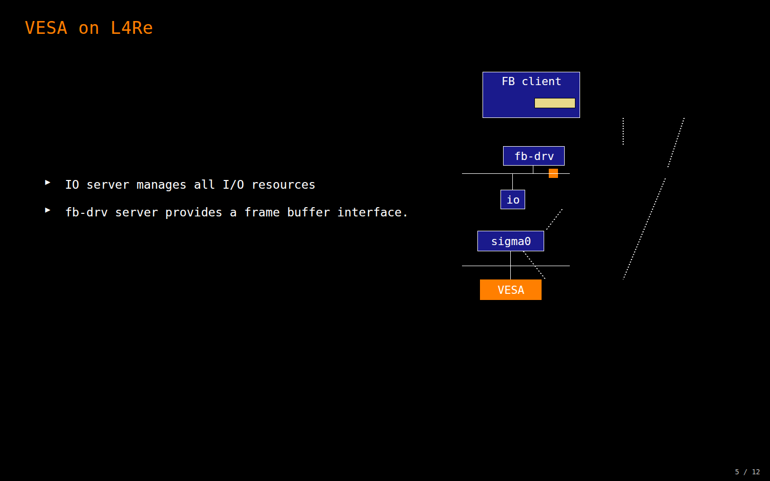VESA on L4Re
IO server manages all I/O resources
fb-drv server provides a frame buffer interface.
FB client
fb-drv
io
sigma0
VESA
5 / 12